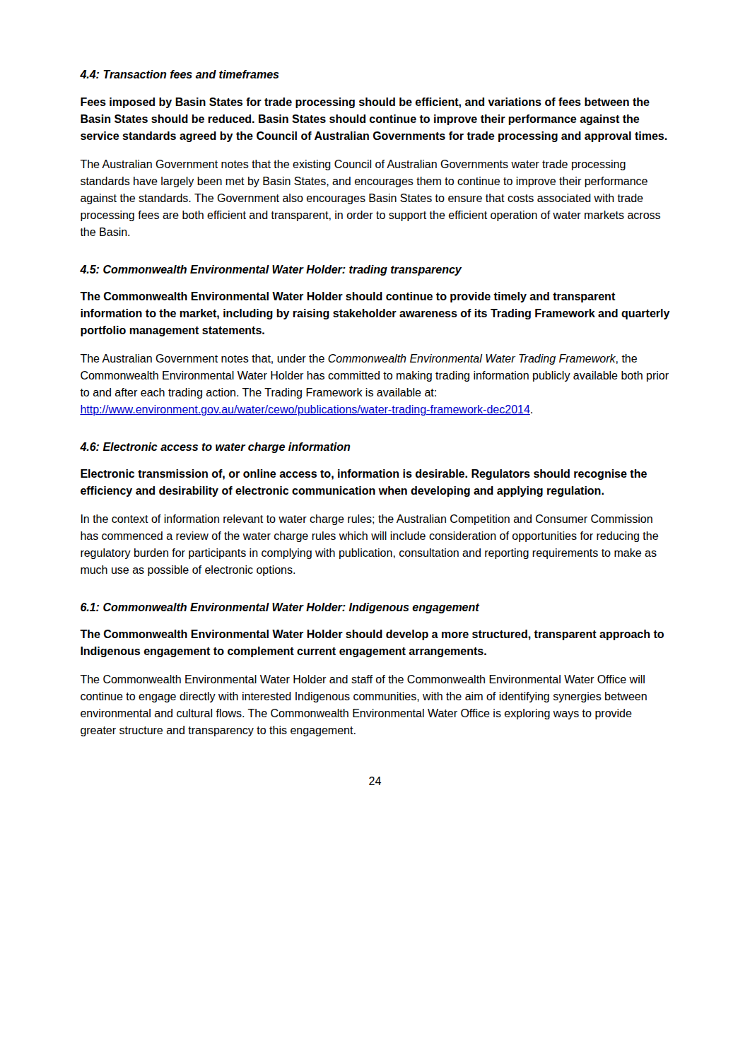4.4: Transaction fees and timeframes
Fees imposed by Basin States for trade processing should be efficient, and variations of fees between the Basin States should be reduced. Basin States should continue to improve their performance against the service standards agreed by the Council of Australian Governments for trade processing and approval times.
The Australian Government notes that the existing Council of Australian Governments water trade processing standards have largely been met by Basin States, and encourages them to continue to improve their performance against the standards. The Government also encourages Basin States to ensure that costs associated with trade processing fees are both efficient and transparent, in order to support the efficient operation of water markets across the Basin.
4.5: Commonwealth Environmental Water Holder: trading transparency
The Commonwealth Environmental Water Holder should continue to provide timely and transparent information to the market, including by raising stakeholder awareness of its Trading Framework and quarterly portfolio management statements.
The Australian Government notes that, under the Commonwealth Environmental Water Trading Framework, the Commonwealth Environmental Water Holder has committed to making trading information publicly available both prior to and after each trading action. The Trading Framework is available at:
http://www.environment.gov.au/water/cewo/publications/water-trading-framework-dec2014.
4.6: Electronic access to water charge information
Electronic transmission of, or online access to, information is desirable. Regulators should recognise the efficiency and desirability of electronic communication when developing and applying regulation.
In the context of information relevant to water charge rules; the Australian Competition and Consumer Commission has commenced a review of the water charge rules which will include consideration of opportunities for reducing the regulatory burden for participants in complying with publication, consultation and reporting requirements to make as much use as possible of electronic options.
6.1: Commonwealth Environmental Water Holder: Indigenous engagement
The Commonwealth Environmental Water Holder should develop a more structured, transparent approach to Indigenous engagement to complement current engagement arrangements.
The Commonwealth Environmental Water Holder and staff of the Commonwealth Environmental Water Office will continue to engage directly with interested Indigenous communities, with the aim of identifying synergies between environmental and cultural flows. The Commonwealth Environmental Water Office is exploring ways to provide greater structure and transparency to this engagement.
24